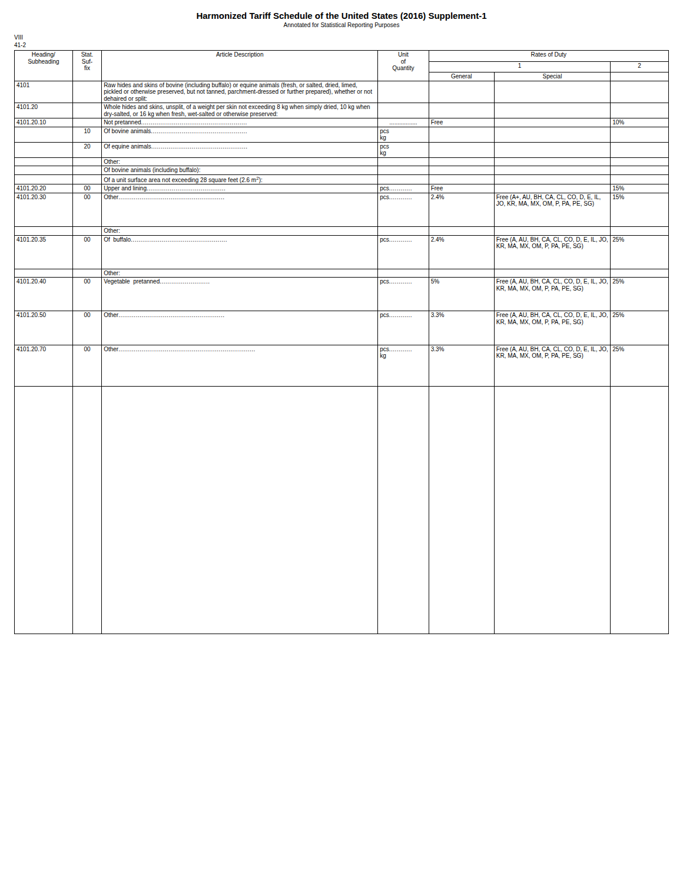Harmonized Tariff Schedule of the United States (2016) Supplement-1
Annotated for Statistical Reporting Purposes
VIII
41-2
| Heading/ Subheading | Stat. Suf- fix | Article Description | Unit of Quantity | Rates of Duty |
| --- | --- | --- | --- | --- |
| 1 | 2 |
| | | | | General | Special | |
| 4101 | | Raw hides and skins of bovine (including buffalo) or equine animals (fresh, or salted, dried, limed, pickled or otherwise preserved, but not tanned, parchment-dressed or further prepared), whether or not dehaired or split: | | | | |
| 4101.20 | | Whole hides and skins, unsplit, of a weight per skin not exceeding 8 kg when simply dried, 10 kg when dry-salted, or 16 kg when fresh, wet-salted or otherwise preserved: | | | | |
| 4101.20.10 | | Not pretanned ....................................................... | ................. | Free | | 10% |
| | 10 | Of bovine animals .................................................. | pcs kg | | | |
| | 20 | Of equine animals .................................................. | pcs kg | | | |
| | | Other: | | | | |
| | | Of bovine animals (including buffalo): | | | | |
| | | Of a unit surface area not exceeding 28 square feet (2.6 m 2 ): | | | | |
| 4101.20.20 | 00 | Upper and lining ......................................... | pcs ............ | Free | | 15% |
| 4101.20.30 | 00 | Other ....................................................... | pcs ............ | 2.4% | Free (A+, AU, BH, CA, CL, CO, D, E, IL, JO, KR, MA, MX, OM, P, PA, PE, SG) | 15% |
| | | Other: | | | | |
| 4101.20.35 | 00 | Of buffalo .................................................. | pcs ............ | 2.4% | Free (A, AU, BH, CA, CL, CO, D, E, IL, JO, KR, MA, MX, OM, P, PA, PE, SG) | 25% |
| | | Other: | | | | |
| 4101.20.40 | 00 | Vegetable pretanned .......................... | pcs ............ | 5% | Free (A, AU, BH, CA, CL, CO, D, E, IL, JO, KR, MA, MX, OM, P, PA, PE, SG) | 25% |
| 4101.20.50 | 00 | Other ....................................................... | pcs ............ | 3.3% | Free (A, AU, BH, CA, CL, CO, D, E, IL, JO, KR, MA, MX, OM, P, PA, PE, SG) | 25% |
| 4101.20.70 | 00 | Other ....................................................................... | pcs ............ kg | 3.3% | Free (A, AU, BH, CA, CL, CO, D, E, IL, JO, KR, MA, MX, OM, P, PA, PE, SG) | 25% |